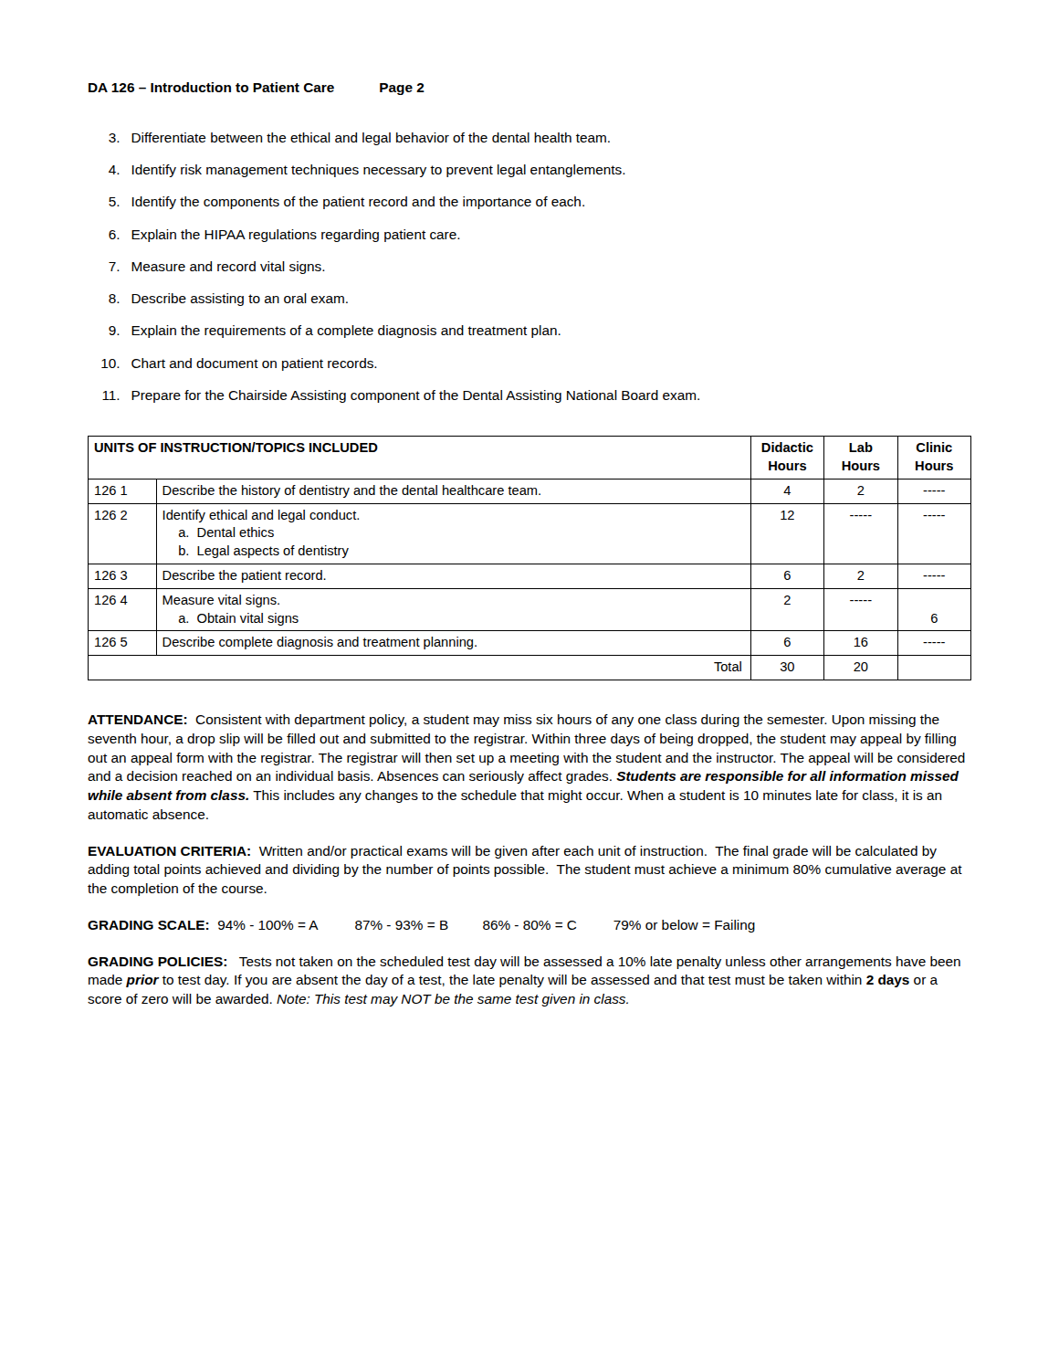DA 126 – Introduction to Patient CarePage 2
Differentiate between the ethical and legal behavior of the dental health team.
Identify risk management techniques necessary to prevent legal entanglements.
Identify the components of the patient record and the importance of each.
Explain the HIPAA regulations regarding patient care.
Measure and record vital signs.
Describe assisting to an oral exam.
Explain the requirements of a complete diagnosis and treatment plan.
Chart and document on patient records.
Prepare for the Chairside Assisting component of the Dental Assisting National Board exam.
| UNITS OF INSTRUCTION/TOPICS INCLUDED | Didactic Hours | Lab Hours | Clinic Hours |
| --- | --- | --- | --- |
| 126 1 | Describe the history of dentistry and the dental healthcare team. | 4 | 2 | ----- |
| 126 2 | Identify ethical and legal conduct. a. Dental ethics b. Legal aspects of dentistry | 12 | ----- | ----- |
| 126 3 | Describe the patient record. | 6 | 2 | ----- |
| 126 4 | Measure vital signs. a. Obtain vital signs | 2 | ----- | 6 |
| 126 5 | Describe complete diagnosis and treatment planning. | 6 | 16 | ----- |
| Total | 30 | 20 | |
ATTENDANCE: Consistent with department policy, a student may miss six hours of any one class during the semester. Upon missing the seventh hour, a drop slip will be filled out and submitted to the registrar. Within three days of being dropped, the student may appeal by filling out an appeal form with the registrar. The registrar will then set up a meeting with the student and the instructor. The appeal will be considered and a decision reached on an individual basis. Absences can seriously affect grades. Students are responsible for all information missed while absent from class. This includes any changes to the schedule that might occur. When a student is 10 minutes late for class, it is an automatic absence.
EVALUATION CRITERIA: Written and/or practical exams will be given after each unit of instruction. The final grade will be calculated by adding total points achieved and dividing by the number of points possible. The student must achieve a minimum 80% cumulative average at the completion of the course.
GRADING SCALE: 94% - 100% = A 87% - 93% = B 86% - 80% = C 79% or below = Failing
GRADING POLICIES: Tests not taken on the scheduled test day will be assessed a 10% late penalty unless other arrangements have been made prior to test day. If you are absent the day of a test, the late penalty will be assessed and that test must be taken within 2 days or a score of zero will be awarded. Note: This test may NOT be the same test given in class.